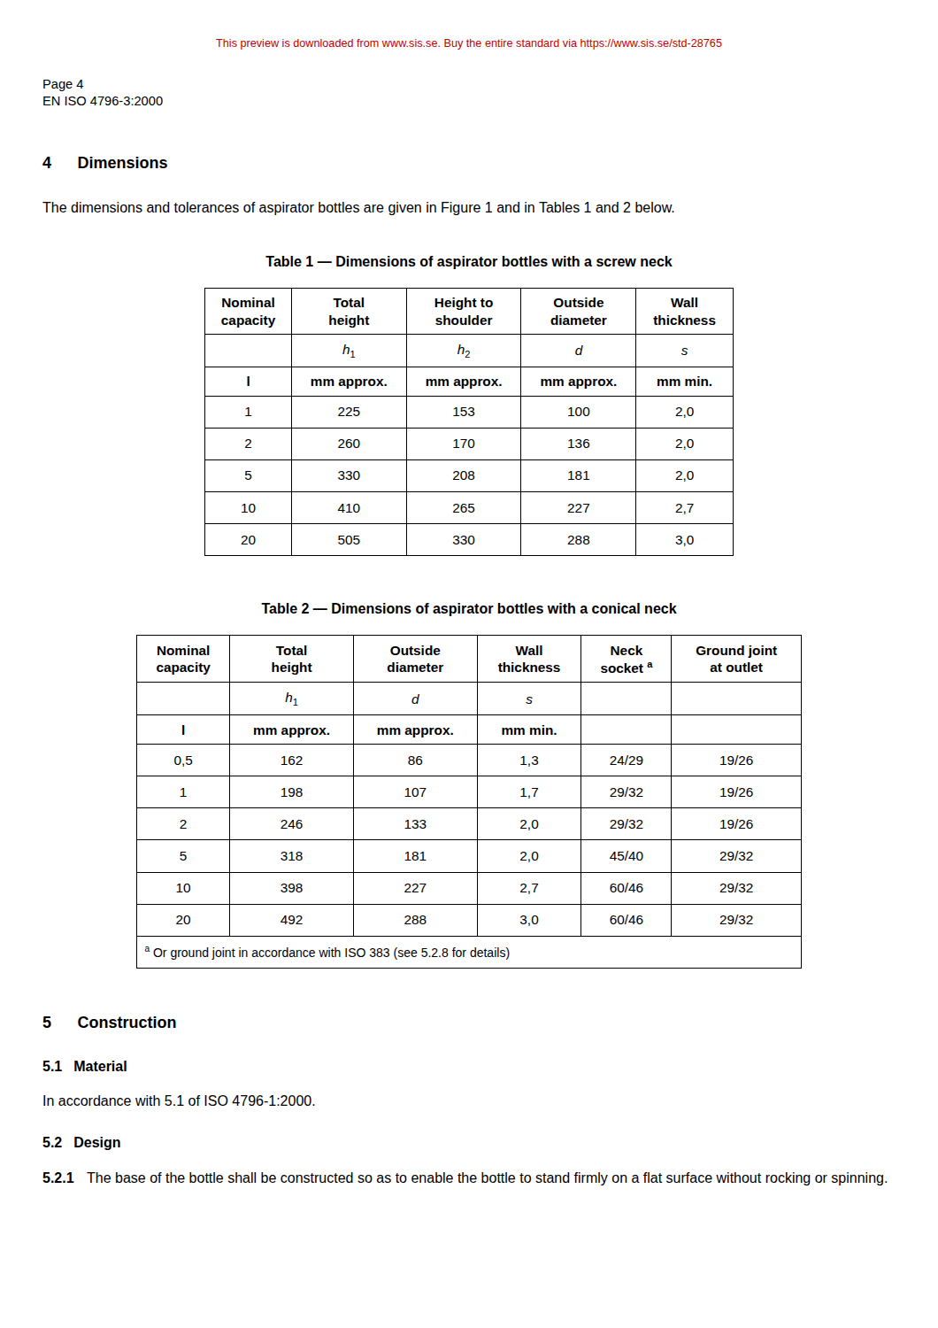This preview is downloaded from www.sis.se. Buy the entire standard via https://www.sis.se/std-28765
Page 4
EN ISO 4796-3:2000
4 Dimensions
The dimensions and tolerances of aspirator bottles are given in Figure 1 and in Tables 1 and 2 below.
Table 1 — Dimensions of aspirator bottles with a screw neck
| Nominal capacity | Total height | Height to shoulder | Outside diameter | Wall thickness |
| --- | --- | --- | --- | --- |
| | h 1 | h 2 | d | s |
| l | mm approx. | mm approx. | mm approx. | mm min. |
| 1 | 225 | 153 | 100 | 2,0 |
| 2 | 260 | 170 | 136 | 2,0 |
| 5 | 330 | 208 | 181 | 2,0 |
| 10 | 410 | 265 | 227 | 2,7 |
| 20 | 505 | 330 | 288 | 3,0 |
Table 2 — Dimensions of aspirator bottles with a conical neck
| Nominal capacity | Total height | Outside diameter | Wall thickness | Neck socket a | Ground joint at outlet |
| --- | --- | --- | --- | --- | --- |
| | h 1 | d | s | | |
| l | mm approx. | mm approx. | mm min. | | |
| 0,5 | 162 | 86 | 1,3 | 24/29 | 19/26 |
| 1 | 198 | 107 | 1,7 | 29/32 | 19/26 |
| 2 | 246 | 133 | 2,0 | 29/32 | 19/26 |
| 5 | 318 | 181 | 2,0 | 45/40 | 29/32 |
| 10 | 398 | 227 | 2,7 | 60/46 | 29/32 |
| 20 | 492 | 288 | 3,0 | 60/46 | 29/32 |
| a Or ground joint in accordance with ISO 383 (see 5.2.8 for details) |
5 Construction
5.1 Material
In accordance with 5.1 of ISO 4796-1:2000.
5.2 Design
5.2.1 The base of the bottle shall be constructed so as to enable the bottle to stand firmly on a flat surface without rocking or spinning.